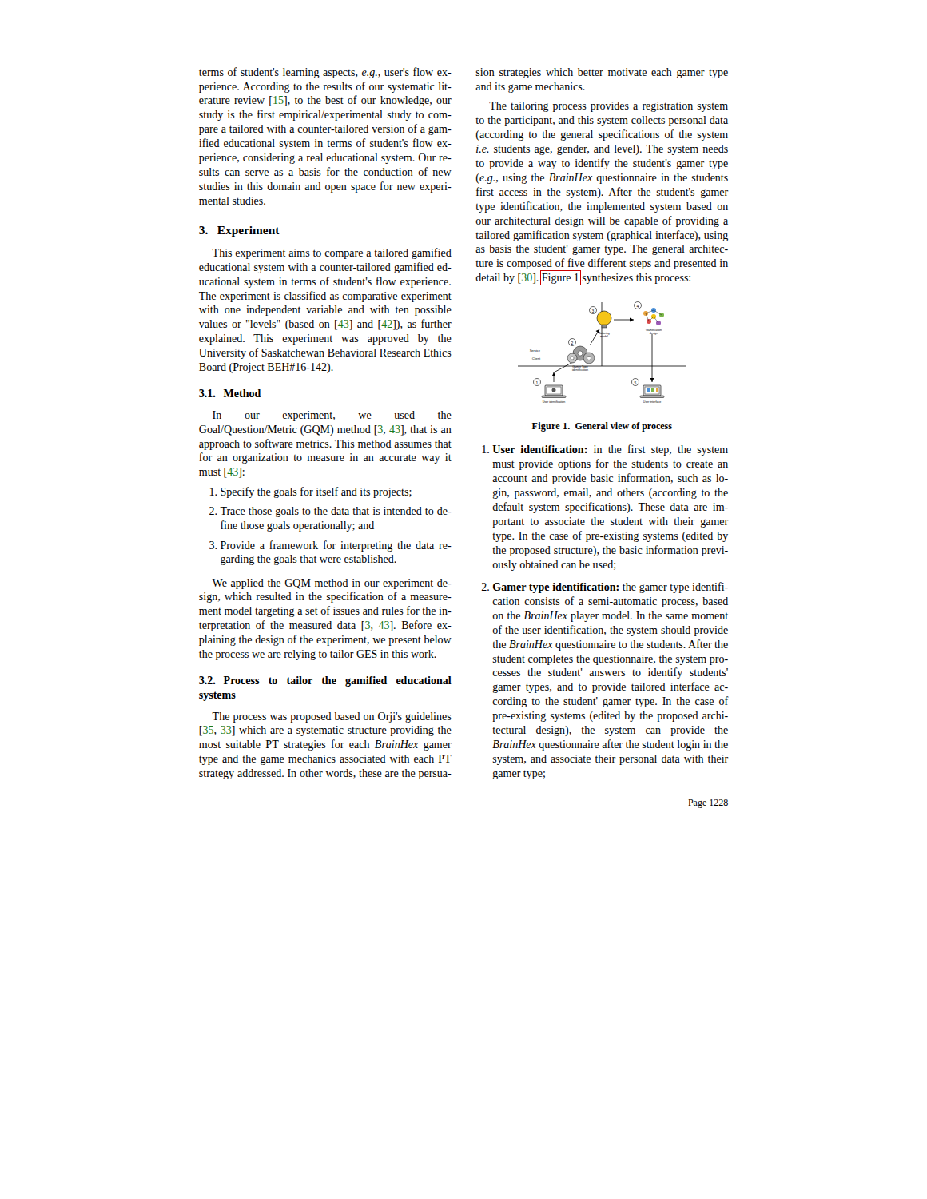terms of student's learning aspects, e.g., user's flow experience. According to the results of our systematic literature review [15], to the best of our knowledge, our study is the first empirical/experimental study to compare a tailored with a counter-tailored version of a gamified educational system in terms of student's flow experience, considering a real educational system. Our results can serve as a basis for the conduction of new studies in this domain and open space for new experimental studies.
3. Experiment
This experiment aims to compare a tailored gamified educational system with a counter-tailored gamified educational system in terms of student's flow experience. The experiment is classified as comparative experiment with one independent variable and with ten possible values or "levels" (based on [43] and [42]), as further explained. This experiment was approved by the University of Saskatchewan Behavioral Research Ethics Board (Project BEH#16-142).
3.1. Method
In our experiment, we used the Goal/Question/Metric (GQM) method [3, 43], that is an approach to software metrics. This method assumes that for an organization to measure in an accurate way it must [43]:
Specify the goals for itself and its projects;
Trace those goals to the data that is intended to define those goals operationally; and
Provide a framework for interpreting the data regarding the goals that were established.
We applied the GQM method in our experiment design, which resulted in the specification of a measurement model targeting a set of issues and rules for the interpretation of the measured data [3, 43]. Before explaining the design of the experiment, we present below the process we are relying to tailor GES in this work.
3.2. Process to tailor the gamified educational systems
The process was proposed based on Orji's guidelines [35, 33] which are a systematic structure providing the most suitable PT strategies for each BrainHex gamer type and the game mechanics associated with each PT strategy addressed. In other words, these are the persuasion strategies which better motivate each gamer type and its game mechanics.
The tailoring process provides a registration system to the participant, and this system collects personal data (according to the general specifications of the system i.e. students age, gender, and level). The system needs to provide a way to identify the student's gamer type (e.g., using the BrainHex questionnaire in the students first access in the system). After the student's gamer type identification, the implemented system based on our architectural design will be capable of providing a tailored gamification system (graphical interface), using as basis the student' gamer type. The general architecture is composed of five different steps and presented in detail by [30]. Figure 1 synthesizes this process:
3 Tailoring model 4 Gamification design 2 Gamer Type identification Service Client 1 User identification 5 User interface
Figure 1. General view of process
User identification: in the first step, the system must provide options for the students to create an account and provide basic information, such as login, password, email, and others (according to the default system specifications). These data are important to associate the student with their gamer type. In the case of pre-existing systems (edited by the proposed structure), the basic information previously obtained can be used;
Gamer type identification: the gamer type identification consists of a semi-automatic process, based on the BrainHex player model. In the same moment of the user identification, the system should provide the BrainHex questionnaire to the students. After the student completes the questionnaire, the system processes the student' answers to identify students' gamer types, and to provide tailored interface according to the student' gamer type. In the case of pre-existing systems (edited by the proposed architectural design), the system can provide the BrainHex questionnaire after the student login in the system, and associate their personal data with their gamer type;
Page 1228